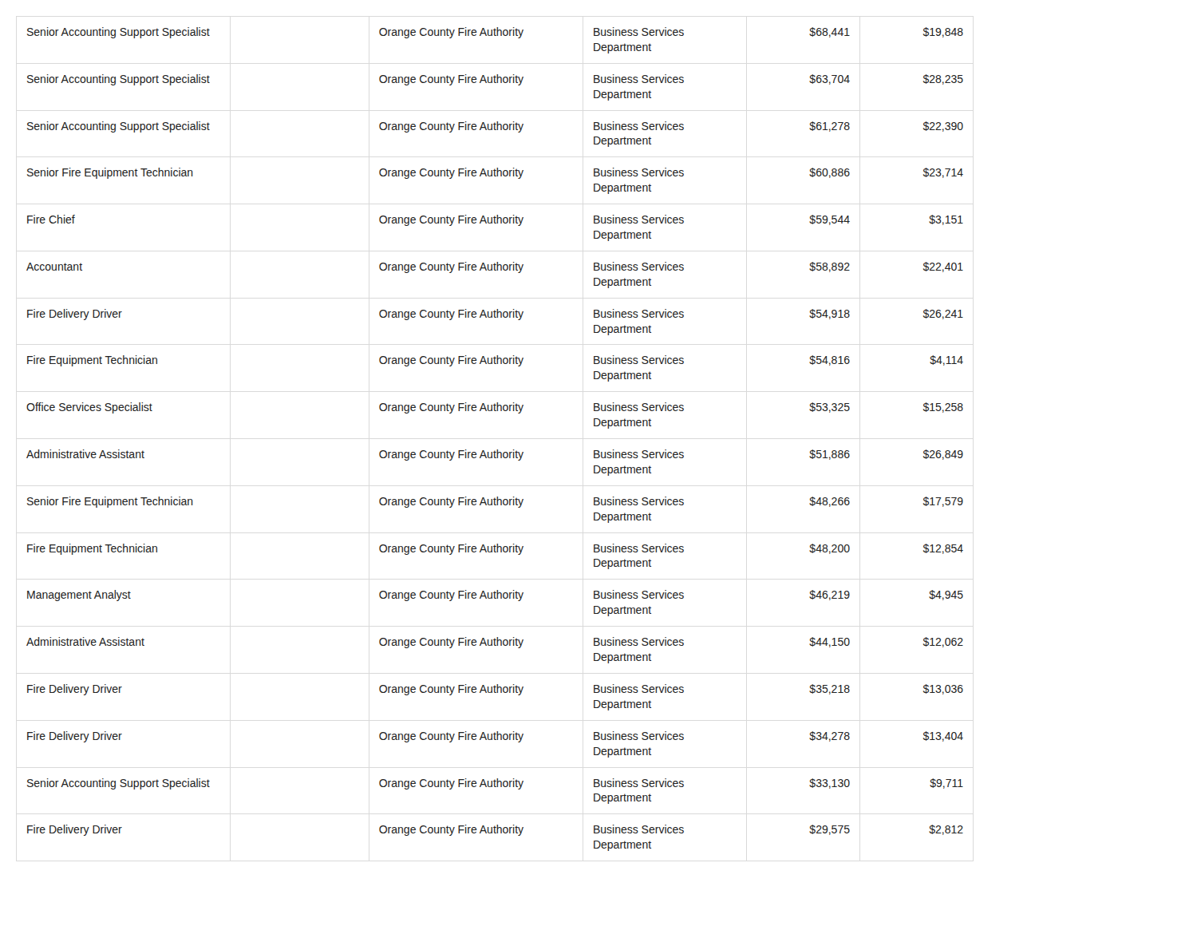| Senior Accounting Support Specialist | | Orange County Fire Authority | Business Services Department | $68,441 | $19,848 |
| Senior Accounting Support Specialist | | Orange County Fire Authority | Business Services Department | $63,704 | $28,235 |
| Senior Accounting Support Specialist | | Orange County Fire Authority | Business Services Department | $61,278 | $22,390 |
| Senior Fire Equipment Technician | | Orange County Fire Authority | Business Services Department | $60,886 | $23,714 |
| Fire Chief | | Orange County Fire Authority | Business Services Department | $59,544 | $3,151 |
| Accountant | | Orange County Fire Authority | Business Services Department | $58,892 | $22,401 |
| Fire Delivery Driver | | Orange County Fire Authority | Business Services Department | $54,918 | $26,241 |
| Fire Equipment Technician | | Orange County Fire Authority | Business Services Department | $54,816 | $4,114 |
| Office Services Specialist | | Orange County Fire Authority | Business Services Department | $53,325 | $15,258 |
| Administrative Assistant | | Orange County Fire Authority | Business Services Department | $51,886 | $26,849 |
| Senior Fire Equipment Technician | | Orange County Fire Authority | Business Services Department | $48,266 | $17,579 |
| Fire Equipment Technician | | Orange County Fire Authority | Business Services Department | $48,200 | $12,854 |
| Management Analyst | | Orange County Fire Authority | Business Services Department | $46,219 | $4,945 |
| Administrative Assistant | | Orange County Fire Authority | Business Services Department | $44,150 | $12,062 |
| Fire Delivery Driver | | Orange County Fire Authority | Business Services Department | $35,218 | $13,036 |
| Fire Delivery Driver | | Orange County Fire Authority | Business Services Department | $34,278 | $13,404 |
| Senior Accounting Support Specialist | | Orange County Fire Authority | Business Services Department | $33,130 | $9,711 |
| Fire Delivery Driver | | Orange County Fire Authority | Business Services Department | $29,575 | $2,812 |